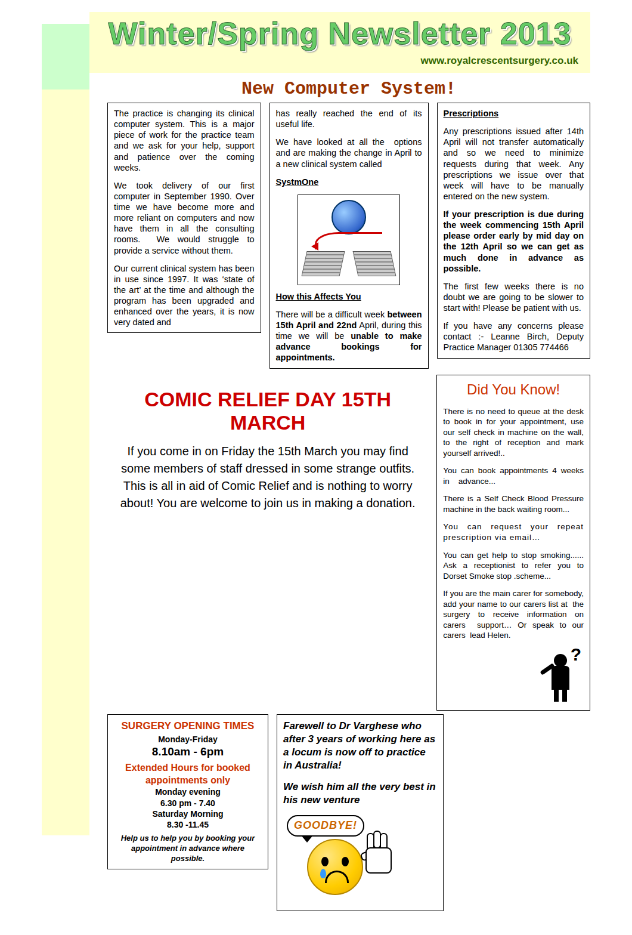Winter/Spring Newsletter 2013
www.royalcrescentsurgery.co.uk
New Computer System!
The practice is changing its clinical computer system. This is a major piece of work for the practice team and we ask for your help, support and patience over the coming weeks.
We took delivery of our first computer in September 1990. Over time we have become more and more reliant on computers and now have them in all the consulting rooms. We would struggle to provide a service without them.
Our current clinical system has been in use since 1997. It was ‘state of the art’ at the time and although the program has been upgraded and enhanced over the years, it is now very dated and
has really reached the end of its useful life.
We have looked at all the options and are making the change in April to a new clinical system called
SystmOne
How this Affects You
There will be a difficult week between 15th April and 22nd April, during this time we will be unable to make advance bookings for appointments.
Prescriptions
Any prescriptions issued after 14th April will not transfer automatically and so we need to minimize requests during that week. Any prescriptions we issue over that week will have to be manually entered on the new system.
If your prescription is due during the week commencing 15th April please order early by mid day on the 12th April so we can get as much done in advance as possible.
The first few weeks there is no doubt we are going to be slower to start with! Please be patient with us.
If you have any concerns please contact :- Leanne Birch, Deputy Practice Manager 01305 774466
COMIC RELIEF DAY 15TH MARCH
If you come in on Friday the 15th March you may find some members of staff dressed in some strange outfits. This is all in aid of Comic Relief and is nothing to worry about! You are welcome to join us in making a donation.
Did You Know!
There is no need to queue at the desk to book in for your appointment, use our self check in machine on the wall, to the right of reception and mark yourself arrived!..
You can book appointments 4 weeks in advance...
There is a Self Check Blood Pressure machine in the back waiting room...
You can request your repeat prescription via email…
You can get help to stop smoking...... Ask a receptionist to refer you to Dorset Smoke stop .scheme...
If you are the main carer for somebody, add your name to our carers list at the surgery to receive information on carers support… Or speak to our carers lead Helen.
?
SURGERY OPENING TIMES
Monday-Friday
8.10am - 6pm
Extended Hours for booked appointments only
Monday evening
6.30 pm - 7.40
Saturday Morning
8.30 -11.45
Help us to help you by booking your appointment in advance where possible.
Farewell to Dr Varghese who after 3 years of working here as a locum is now off to practice in Australia!
We wish him all the very best in his new venture
GOODBYE!